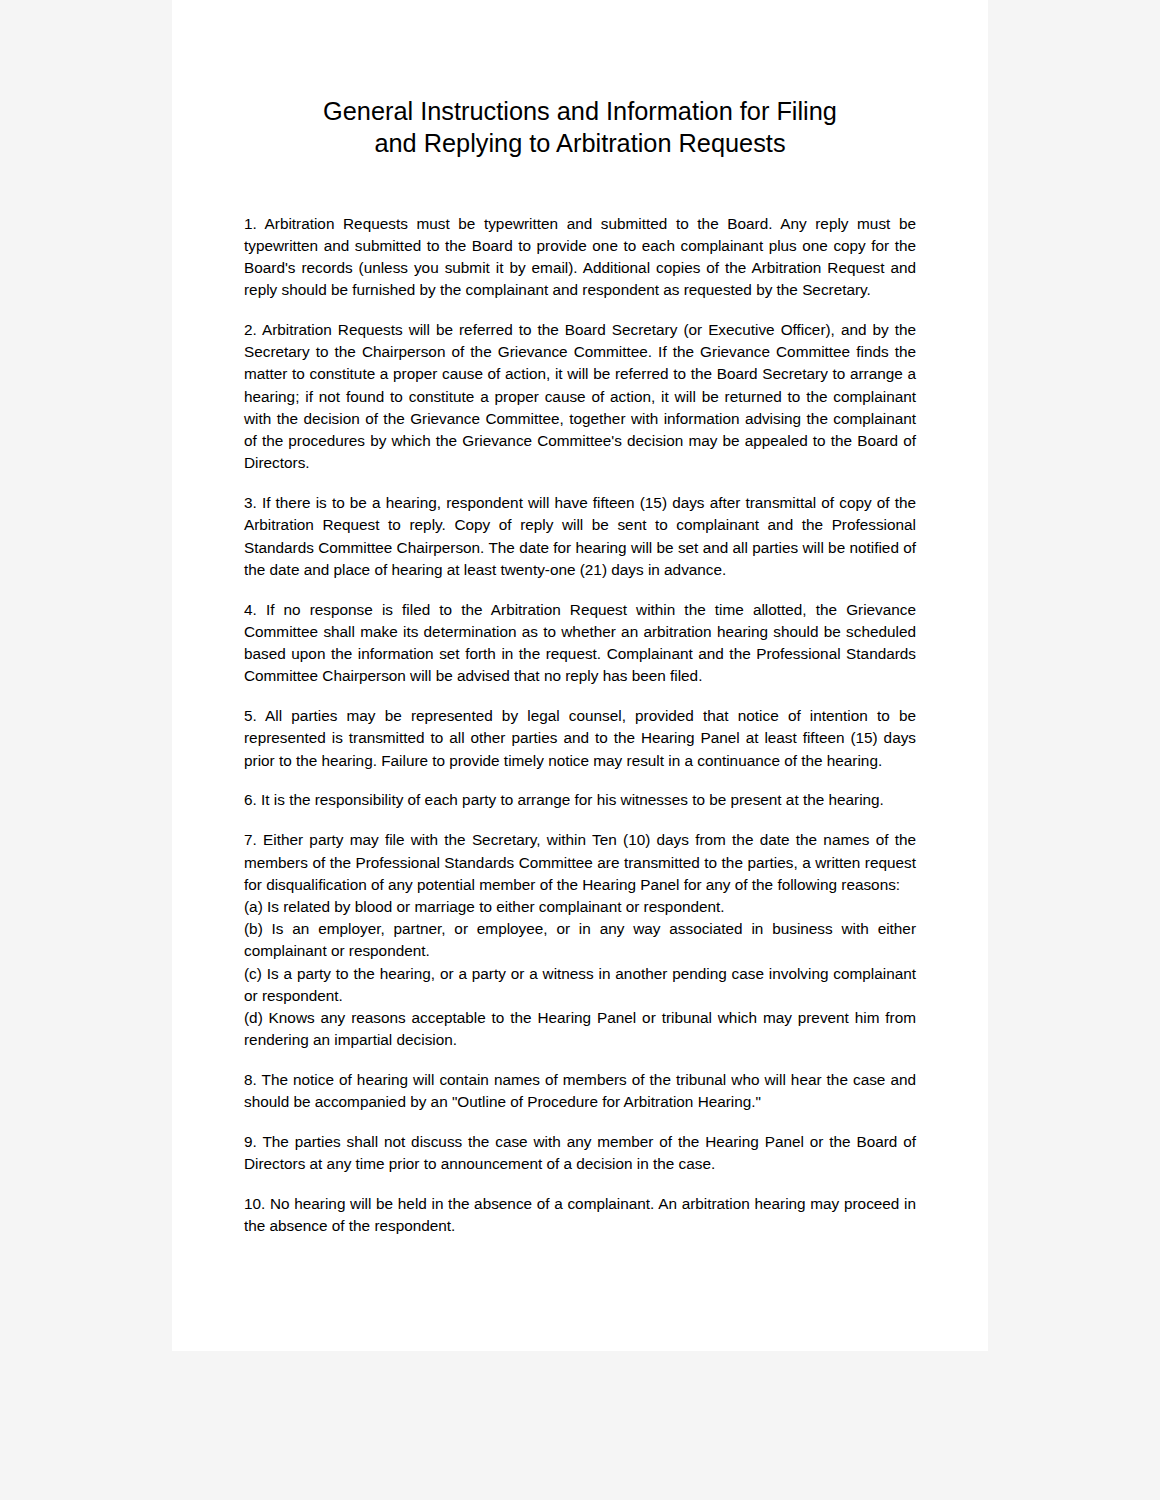General Instructions and Information for Filing
and Replying to Arbitration Requests
1. Arbitration Requests must be typewritten and submitted to the Board. Any reply must be typewritten and submitted to the Board to provide one to each complainant plus one copy for the Board's records (unless you submit it by email). Additional copies of the Arbitration Request and reply should be furnished by the complainant and respondent as requested by the Secretary.
2. Arbitration Requests will be referred to the Board Secretary (or Executive Officer), and by the Secretary to the Chairperson of the Grievance Committee. If the Grievance Committee finds the matter to constitute a proper cause of action, it will be referred to the Board Secretary to arrange a hearing; if not found to constitute a proper cause of action, it will be returned to the complainant with the decision of the Grievance Committee, together with information advising the complainant of the procedures by which the Grievance Committee's decision may be appealed to the Board of Directors.
3. If there is to be a hearing, respondent will have fifteen (15) days after transmittal of copy of the Arbitration Request to reply. Copy of reply will be sent to complainant and the Professional Standards Committee Chairperson. The date for hearing will be set and all parties will be notified of the date and place of hearing at least twenty-one (21) days in advance.
4. If no response is filed to the Arbitration Request within the time allotted, the Grievance Committee shall make its determination as to whether an arbitration hearing should be scheduled based upon the information set forth in the request. Complainant and the Professional Standards Committee Chairperson will be advised that no reply has been filed.
5. All parties may be represented by legal counsel, provided that notice of intention to be represented is transmitted to all other parties and to the Hearing Panel at least fifteen (15) days prior to the hearing. Failure to provide timely notice may result in a continuance of the hearing.
6. It is the responsibility of each party to arrange for his witnesses to be present at the hearing.
7. Either party may file with the Secretary, within Ten (10) days from the date the names of the members of the Professional Standards Committee are transmitted to the parties, a written request for disqualification of any potential member of the Hearing Panel for any of the following reasons:
(a) Is related by blood or marriage to either complainant or respondent.
(b) Is an employer, partner, or employee, or in any way associated in business with either complainant or respondent.
(c) Is a party to the hearing, or a party or a witness in another pending case involving complainant or respondent.
(d) Knows any reasons acceptable to the Hearing Panel or tribunal which may prevent him from rendering an impartial decision.
8. The notice of hearing will contain names of members of the tribunal who will hear the case and should be accompanied by an "Outline of Procedure for Arbitration Hearing."
9. The parties shall not discuss the case with any member of the Hearing Panel or the Board of Directors at any time prior to announcement of a decision in the case.
10. No hearing will be held in the absence of a complainant. An arbitration hearing may proceed in the absence of the respondent.